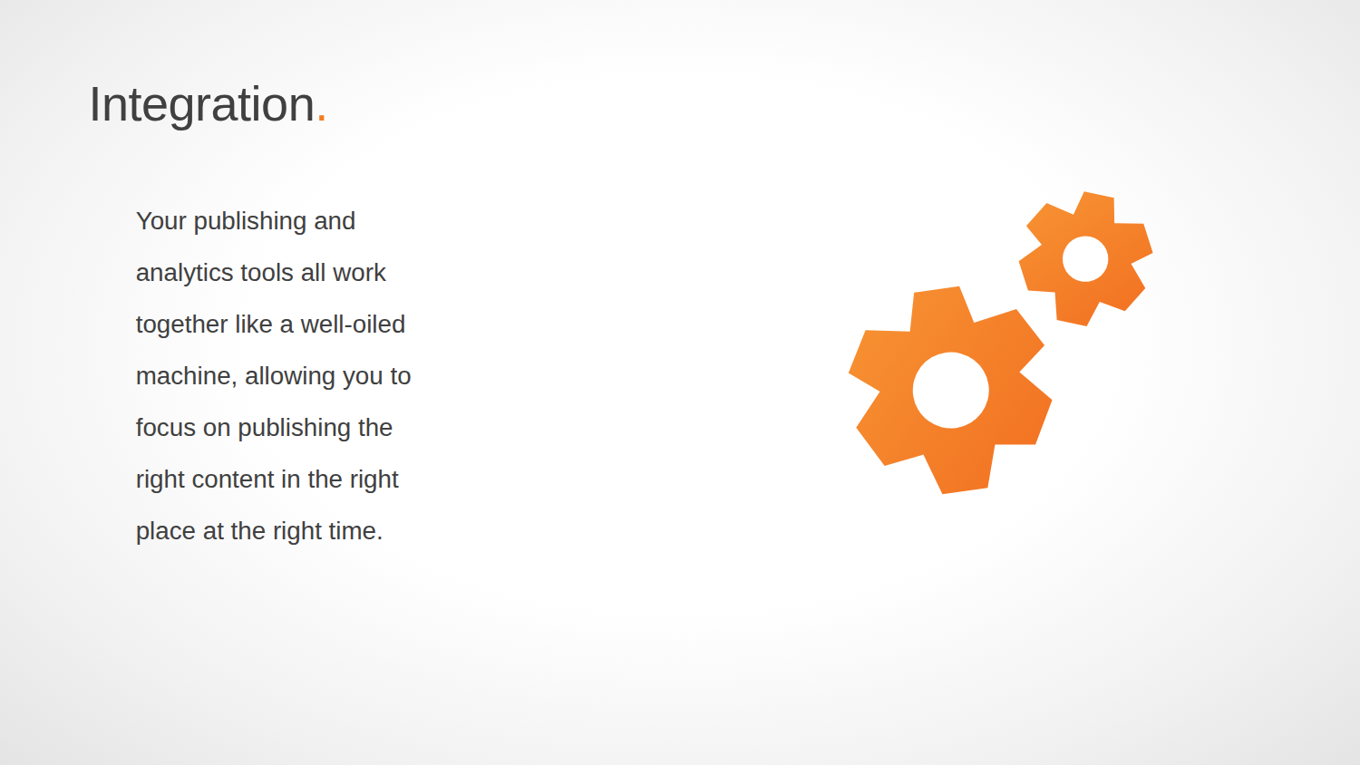Integration.
Your publishing and analytics tools all work together like a well-oiled machine, allowing you to focus on publishing the right content in the right place at the right time.